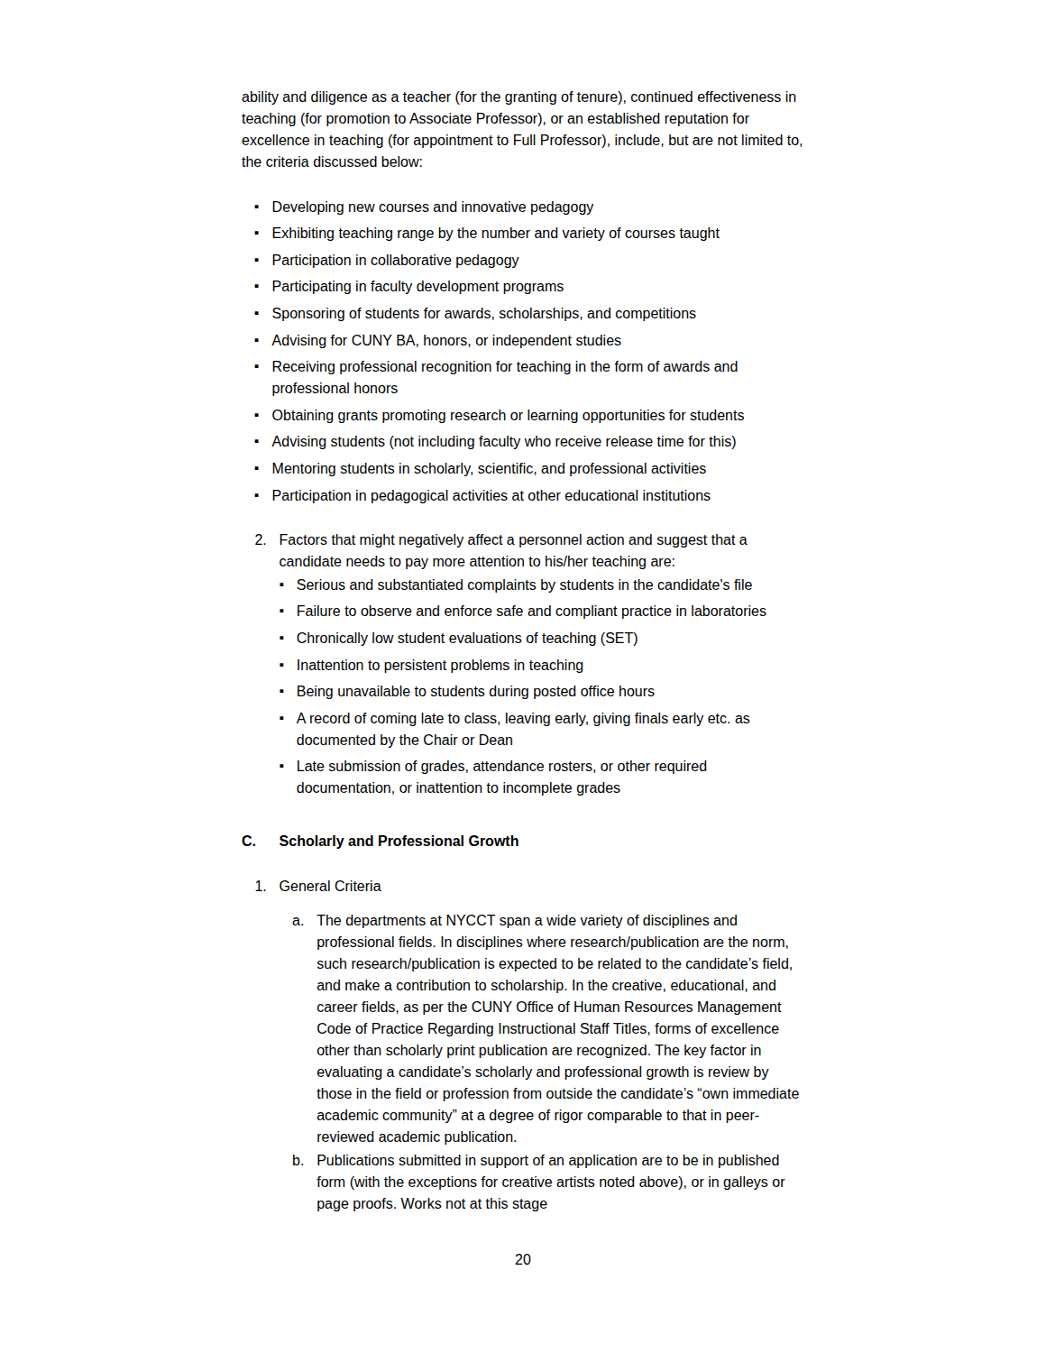ability and diligence as a teacher (for the granting of tenure), continued effectiveness in teaching (for promotion to Associate Professor), or an established reputation for excellence in teaching (for appointment to Full Professor), include, but are not limited to, the criteria discussed below:
Developing new courses and innovative pedagogy
Exhibiting teaching range by the number and variety of courses taught
Participation in collaborative pedagogy
Participating in faculty development programs
Sponsoring of students for awards, scholarships, and competitions
Advising for CUNY BA, honors, or independent studies
Receiving professional recognition for teaching in the form of awards and professional honors
Obtaining grants promoting research or learning opportunities for students
Advising students (not including faculty who receive release time for this)
Mentoring students in scholarly, scientific, and professional activities
Participation in pedagogical activities at other educational institutions
Factors that might negatively affect a personnel action and suggest that a candidate needs to pay more attention to his/her teaching are:
Serious and substantiated complaints by students in the candidate's file
Failure to observe and enforce safe and compliant practice in laboratories
Chronically low student evaluations of teaching (SET)
Inattention to persistent problems in teaching
Being unavailable to students during posted office hours
A record of coming late to class, leaving early, giving finals early etc. as documented by the Chair or Dean
Late submission of grades, attendance rosters, or other required documentation, or inattention to incomplete grades
C. Scholarly and Professional Growth
General Criteria
The departments at NYCCT span a wide variety of disciplines and professional fields. In disciplines where research/publication are the norm, such research/publication is expected to be related to the candidate’s field, and make a contribution to scholarship. In the creative, educational, and career fields, as per the CUNY Office of Human Resources Management Code of Practice Regarding Instructional Staff Titles, forms of excellence other than scholarly print publication are recognized. The key factor in evaluating a candidate’s scholarly and professional growth is review by those in the field or profession from outside the candidate’s “own immediate academic community” at a degree of rigor comparable to that in peer- reviewed academic publication.
Publications submitted in support of an application are to be in published form (with the exceptions for creative artists noted above), or in galleys or page proofs. Works not at this stage
20